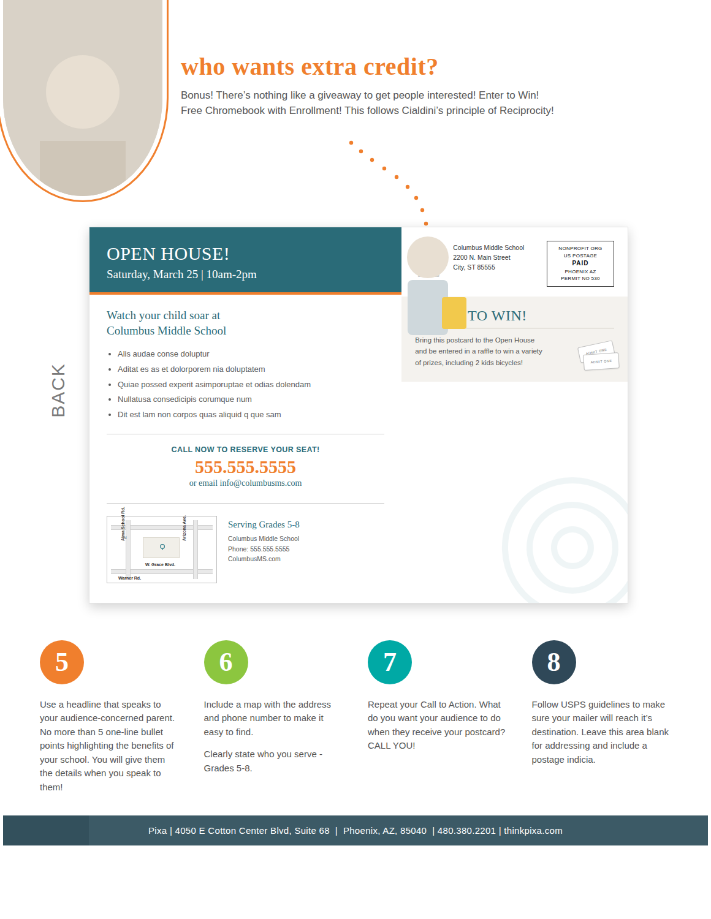who wants extra credit?
Bonus! There’s nothing like a giveaway to get people interested! Enter to Win! Free Chromebook with Enrollment! This follows Cialdini’s principle of Reciprocity!
BACK
OPEN HOUSE!
Saturday, March 25 | 10am-2pm
Watch your child soar at
Columbus Middle School
Alis audae conse doluptur
Aditat es as et dolorporem nia doluptatem
Quiae possed experit asimporuptae et odias dolendam
Nullatusa consedicipis corumque num
Dit est lam non corpos quas aliquid q que sam
Call now to reserve your seat!
555.555.5555
or email info@columbusms.com
Alma School Rd. Arizona Ave. W. Grace Blvd. Warner Rd. N
Serving Grades 5-8
Columbus Middle School
Phone: 555.555.5555
ColumbusMS.com
∥
Columbus
Middle School
Columbus Middle School
2200 N. Main Street
City, ST 85555
NONPROFIT ORG
US POSTAGE
PAID
PHOENIX AZ
PERMIT NO 530
ENTER TO WIN!
Bring this postcard to the Open House and be entered in a raffle to win a variety of prizes, including 2 kids bicycles!
ADMIT ONE
ADMIT ONE
5
Use a headline that speaks to your audience-concerned parent. No more than 5 one-line bullet points highlighting the benefits of your school. You will give them the details when you speak to them!
6
Include a map with the address and phone number to make it easy to find.
Clearly state who you serve - Grades 5-8.
7
Repeat your Call to Action. What do you want your audience to do when they receive your postcard? CALL YOU!
8
Follow USPS guidelines to make sure your mailer will reach it’s destination. Leave this area blank for addressing and include a postage indicia.
Pixa | 4050 E Cotton Center Blvd, Suite 68 | Phoenix, AZ, 85040 | 480.380.2201 | thinkpixa.com